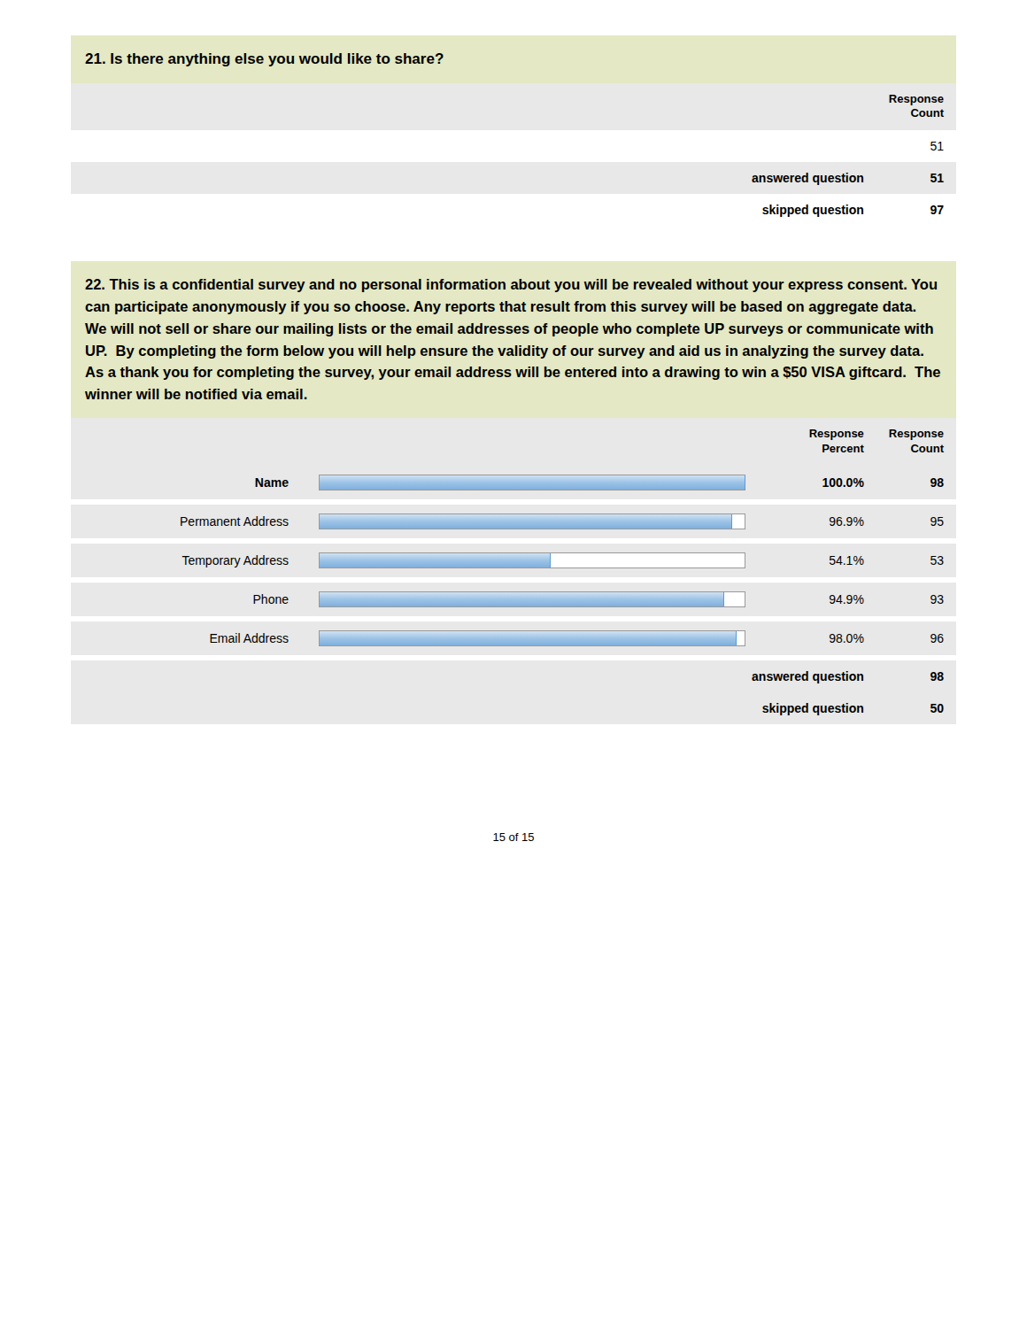| 21. Is there anything else you would like to share? |
| | | | Response Count |
| | | | 51 |
| answered question | 51 |
| skipped question | 97 |
| 22. This is a confidential survey and no personal information about you will be revealed without your express consent. You can participate anonymously if you so choose. Any reports that result from this survey will be based on aggregate data. We will not sell or share our mailing lists or the email addresses of people who complete UP surveys or communicate with UP. By completing the form below you will help ensure the validity of our survey and aid us in analyzing the survey data. As a thank you for completing the survey, your email address will be entered into a drawing to win a $50 VISA giftcard. The winner will be notified via email. |
| | | Response Percent | Response Count |
| Name | | 100.0% | 98 |
| Permanent Address | | 96.9% | 95 |
| Temporary Address | | 54.1% | 53 |
| Phone | | 94.9% | 93 |
| Email Address | | 98.0% | 96 |
| answered question | 98 |
| skipped question | 50 |
15 of 15